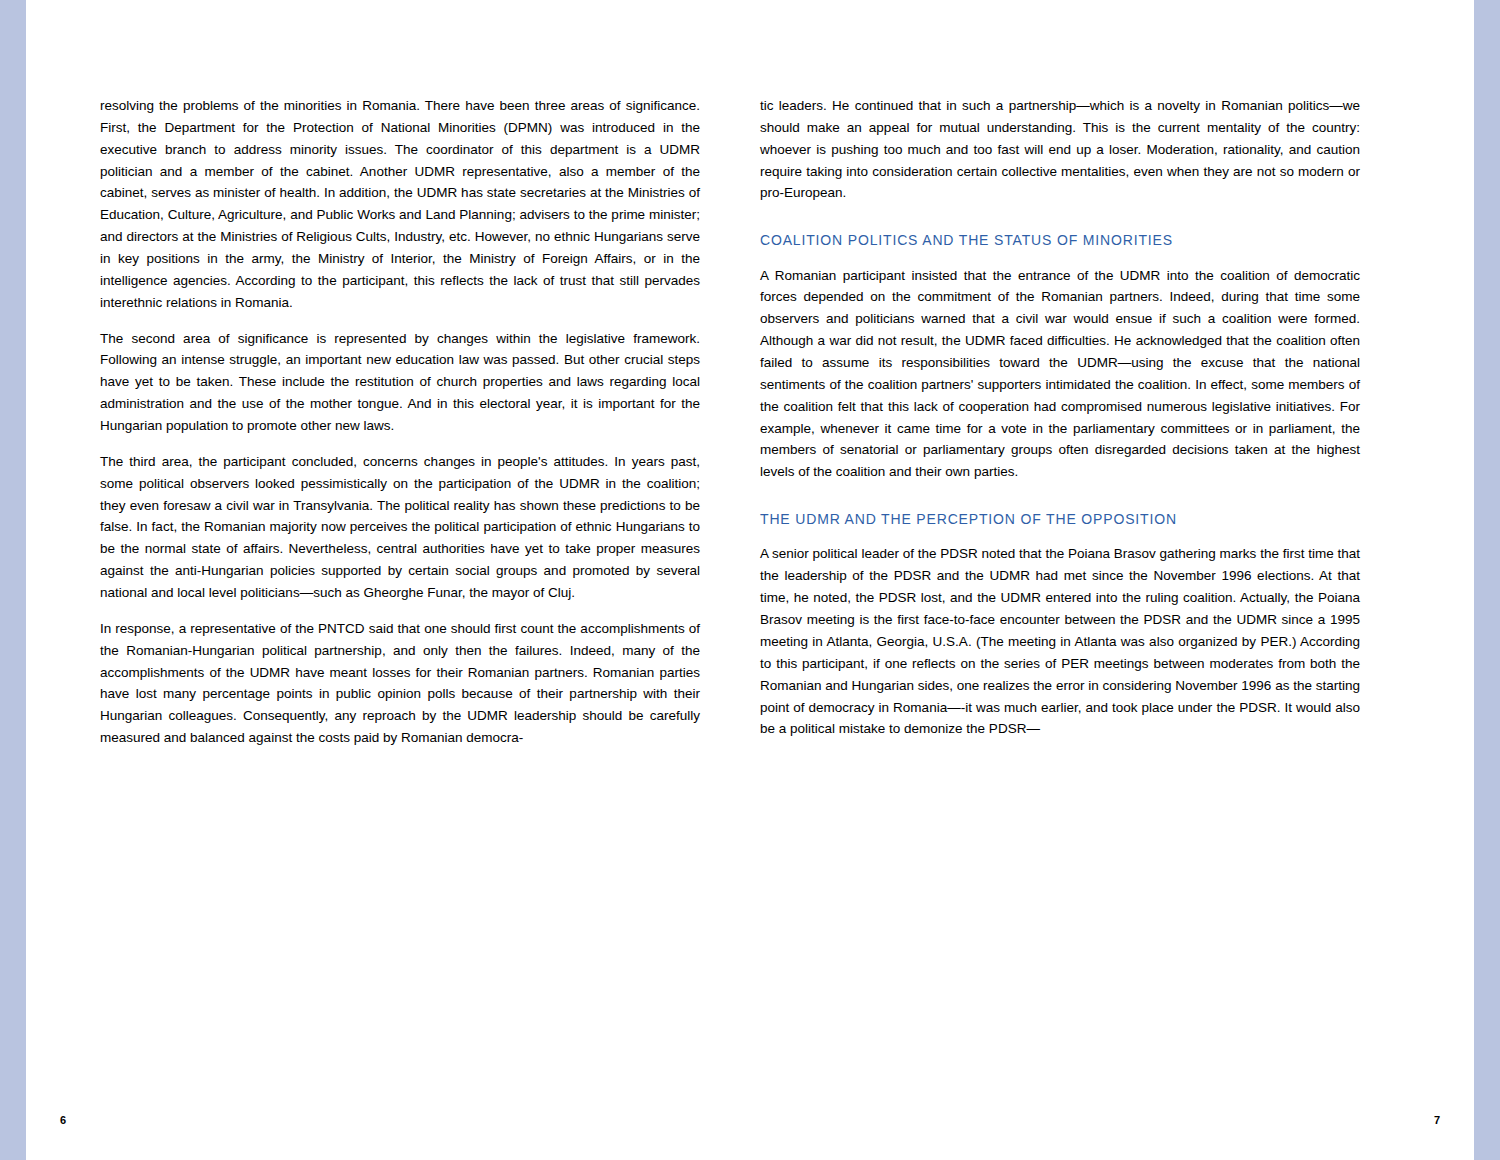resolving the problems of the minorities in Romania. There have been three areas of significance. First, the Department for the Protection of National Minorities (DPMN) was introduced in the executive branch to address minority issues. The coordinator of this department is a UDMR politician and a member of the cabinet. Another UDMR representative, also a member of the cabinet, serves as minister of health. In addition, the UDMR has state secretaries at the Ministries of Education, Culture, Agriculture, and Public Works and Land Planning; advisers to the prime minister; and directors at the Ministries of Religious Cults, Industry, etc. However, no ethnic Hungarians serve in key positions in the army, the Ministry of Interior, the Ministry of Foreign Affairs, or in the intelligence agencies. According to the participant, this reflects the lack of trust that still pervades interethnic relations in Romania.
The second area of significance is represented by changes within the legislative framework. Following an intense struggle, an important new education law was passed. But other crucial steps have yet to be taken. These include the restitution of church properties and laws regarding local administration and the use of the mother tongue. And in this electoral year, it is important for the Hungarian population to promote other new laws.
The third area, the participant concluded, concerns changes in people's attitudes. In years past, some political observers looked pessimistically on the participation of the UDMR in the coalition; they even foresaw a civil war in Transylvania. The political reality has shown these predictions to be false. In fact, the Romanian majority now perceives the political participation of ethnic Hungarians to be the normal state of affairs. Nevertheless, central authorities have yet to take proper measures against the anti-Hungarian policies supported by certain social groups and promoted by several national and local level politicians—such as Gheorghe Funar, the mayor of Cluj.
In response, a representative of the PNTCD said that one should first count the accomplishments of the Romanian-Hungarian political partnership, and only then the failures. Indeed, many of the accomplishments of the UDMR have meant losses for their Romanian partners. Romanian parties have lost many percentage points in public opinion polls because of their partnership with their Hungarian colleagues. Consequently, any reproach by the UDMR leadership should be carefully measured and balanced against the costs paid by Romanian democra-
tic leaders. He continued that in such a partnership—which is a novelty in Romanian politics—we should make an appeal for mutual understanding. This is the current mentality of the country: whoever is pushing too much and too fast will end up a loser. Moderation, rationality, and caution require taking into consideration certain collective mentalities, even when they are not so modern or pro-European.
Coalition Politics and the Status of Minorities
A Romanian participant insisted that the entrance of the UDMR into the coalition of democratic forces depended on the commitment of the Romanian partners. Indeed, during that time some observers and politicians warned that a civil war would ensue if such a coalition were formed. Although a war did not result, the UDMR faced difficulties. He acknowledged that the coalition often failed to assume its responsibilities toward the UDMR—using the excuse that the national sentiments of the coalition partners' supporters intimidated the coalition. In effect, some members of the coalition felt that this lack of cooperation had compromised numerous legislative initiatives. For example, whenever it came time for a vote in the parliamentary committees or in parliament, the members of senatorial or parliamentary groups often disregarded decisions taken at the highest levels of the coalition and their own parties.
The UDMR and the Perception of the Opposition
A senior political leader of the PDSR noted that the Poiana Brasov gathering marks the first time that the leadership of the PDSR and the UDMR had met since the November 1996 elections. At that time, he noted, the PDSR lost, and the UDMR entered into the ruling coalition. Actually, the Poiana Brasov meeting is the first face-to-face encounter between the PDSR and the UDMR since a 1995 meeting in Atlanta, Georgia, U.S.A. (The meeting in Atlanta was also organized by PER.) According to this participant, if one reflects on the series of PER meetings between moderates from both the Romanian and Hungarian sides, one realizes the error in considering November 1996 as the starting point of democracy in Romania—-it was much earlier, and took place under the PDSR. It would also be a political mistake to demonize the PDSR—
6
7